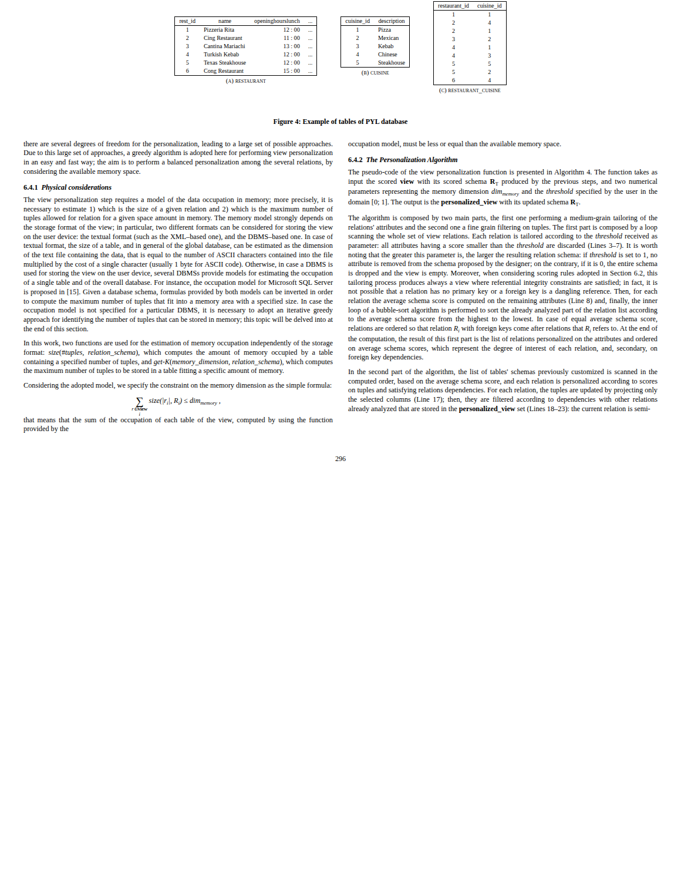| rest_id | name | openinghourslunch | ... |
| --- | --- | --- | --- |
| 1 | Pizzeria Rita | 12 : 00 | ... |
| 2 | Cing Restaurant | 11 : 00 | ... |
| 3 | Cantina Mariachi | 13 : 00 | ... |
| 4 | Turkish Kebab | 12 : 00 | ... |
| 5 | Texas Steakhouse | 12 : 00 | ... |
| 6 | Cong Restaurant | 15 : 00 | ... |
(a) restaurant
| cuisine_id | description |
| --- | --- |
| 1 | Pizza |
| 2 | Mexican |
| 3 | Kebab |
| 4 | Chinese |
| 5 | Steakhouse |
(b) cuisine
| restaurant_id | cuisine_id |
| --- | --- |
| 1 | 1 |
| 2 | 4 |
| 2 | 1 |
| 3 | 2 |
| 4 | 1 |
| 4 | 3 |
| 5 | 5 |
| 5 | 2 |
| 6 | 4 |
(c) restaurant_cuisine
Figure 4: Example of tables of PYL database
there are several degrees of freedom for the personalization, leading to a large set of possible approaches. Due to this large set of approaches, a greedy algorithm is adopted here for performing view personalization in an easy and fast way; the aim is to perform a balanced personalization among the several relations, by considering the available memory space.
6.4.1 Physical considerations
The view personalization step requires a model of the data occupation in memory; more precisely, it is necessary to estimate 1) which is the size of a given relation and 2) which is the maximum number of tuples allowed for relation for a given space amount in memory. The memory model strongly depends on the storage format of the view; in particular, two different formats can be considered for storing the view on the user device: the textual format (such as the XML–based one), and the DBMS–based one. In case of textual format, the size of a table, and in general of the global database, can be estimated as the dimension of the text file containing the data, that is equal to the number of ASCII characters contained into the file multiplied by the cost of a single character (usually 1 byte for ASCII code). Otherwise, in case a DBMS is used for storing the view on the user device, several DBMSs provide models for estimating the occupation of a single table and of the overall database. For instance, the occupation model for Microsoft SQL Server is proposed in [15]. Given a database schema, formulas provided by both models can be inverted in order to compute the maximum number of tuples that fit into a memory area with a specified size. In case the occupation model is not specified for a particular DBMS, it is necessary to adopt an iterative greedy approach for identifying the number of tuples that can be stored in memory; this topic will be delved into at the end of this section.
In this work, two functions are used for the estimation of memory occupation independently of the storage format: size(#tuples, relation_schema), which computes the amount of memory occupied by a table containing a specified number of tuples, and get-K(memory_dimension, relation_schema), which computes the maximum number of tuples to be stored in a table fitting a specific amount of memory.
Considering the adopted model, we specify the constraint on the memory dimension as the simple formula:
∑ri∈view size(|ri|, Ri) ≤ dimmemory ,
that means that the sum of the occupation of each table of the view, computed by using the function provided by the
occupation model, must be less or equal than the available memory space.
6.4.2 The Personalization Algorithm
The pseudo-code of the view personalization function is presented in Algorithm 4. The function takes as input the scored view with its scored schema RT produced by the previous steps, and two numerical parameters representing the memory dimension dimmemory and the threshold specified by the user in the domain [0; 1]. The output is the personalized_view with its updated schema RT.
The algorithm is composed by two main parts, the first one performing a medium-grain tailoring of the relations' attributes and the second one a fine grain filtering on tuples. The first part is composed by a loop scanning the whole set of view relations. Each relation is tailored according to the threshold received as parameter: all attributes having a score smaller than the threshold are discarded (Lines 3–7). It is worth noting that the greater this parameter is, the larger the resulting relation schema: if threshold is set to 1, no attribute is removed from the schema proposed by the designer; on the contrary, if it is 0, the entire schema is dropped and the view is empty. Moreover, when considering scoring rules adopted in Section 6.2, this tailoring process produces always a view where referential integrity constraints are satisfied; in fact, it is not possible that a relation has no primary key or a foreign key is a dangling reference. Then, for each relation the average schema score is computed on the remaining attributes (Line 8) and, finally, the inner loop of a bubble-sort algorithm is performed to sort the already analyzed part of the relation list according to the average schema score from the highest to the lowest. In case of equal average schema score, relations are ordered so that relation Ri with foreign keys come after relations that Ri refers to. At the end of the computation, the result of this first part is the list of relations personalized on the attributes and ordered on average schema scores, which represent the degree of interest of each relation, and, secondary, on foreign key dependencies.
In the second part of the algorithm, the list of tables' schemas previously customized is scanned in the computed order, based on the average schema score, and each relation is personalized according to scores on tuples and satisfying relations dependencies. For each relation, the tuples are updated by projecting only the selected columns (Line 17); then, they are filtered according to dependencies with other relations already analyzed that are stored in the personalized_view set (Lines 18–23): the current relation is semi-
296